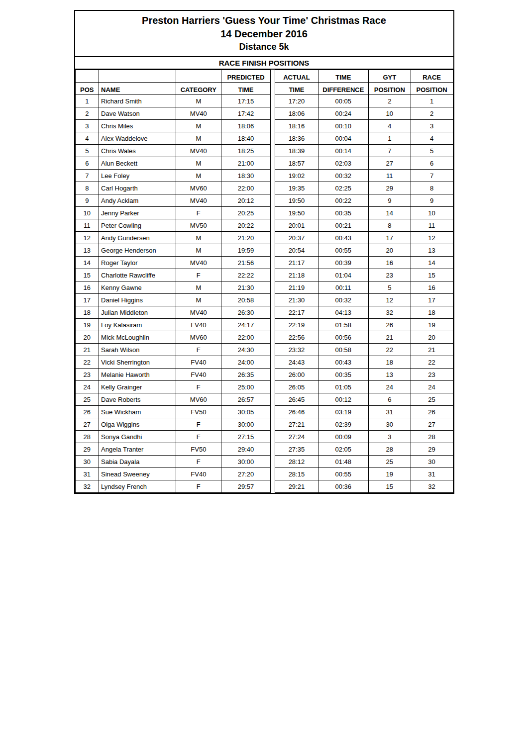Preston Harriers 'Guess Your Time' Christmas Race
14 December 2016
Distance 5k
RACE FINISH POSITIONS
| | | | PREDICTED | | ACTUAL | TIME | GYT | RACE |
| --- | --- | --- | --- | --- | --- | --- | --- | --- |
| POS | NAME | CATEGORY | TIME | | TIME | DIFFERENCE | POSITION | POSITION |
| 1 | Richard Smith | M | 17:15 | | 17:20 | 00:05 | 2 | 1 |
| 2 | Dave Watson | MV40 | 17:42 | | 18:06 | 00:24 | 10 | 2 |
| 3 | Chris Miles | M | 18:06 | | 18:16 | 00:10 | 4 | 3 |
| 4 | Alex Waddelove | M | 18:40 | | 18:36 | 00:04 | 1 | 4 |
| 5 | Chris Wales | MV40 | 18:25 | | 18:39 | 00:14 | 7 | 5 |
| 6 | Alun Beckett | M | 21:00 | | 18:57 | 02:03 | 27 | 6 |
| 7 | Lee Foley | M | 18:30 | | 19:02 | 00:32 | 11 | 7 |
| 8 | Carl Hogarth | MV60 | 22:00 | | 19:35 | 02:25 | 29 | 8 |
| 9 | Andy Acklam | MV40 | 20:12 | | 19:50 | 00:22 | 9 | 9 |
| 10 | Jenny Parker | F | 20:25 | | 19:50 | 00:35 | 14 | 10 |
| 11 | Peter Cowling | MV50 | 20:22 | | 20:01 | 00:21 | 8 | 11 |
| 12 | Andy Gundersen | M | 21:20 | | 20:37 | 00:43 | 17 | 12 |
| 13 | George Henderson | M | 19:59 | | 20:54 | 00:55 | 20 | 13 |
| 14 | Roger Taylor | MV40 | 21:56 | | 21:17 | 00:39 | 16 | 14 |
| 15 | Charlotte Rawcliffe | F | 22:22 | | 21:18 | 01:04 | 23 | 15 |
| 16 | Kenny Gawne | M | 21:30 | | 21:19 | 00:11 | 5 | 16 |
| 17 | Daniel Higgins | M | 20:58 | | 21:30 | 00:32 | 12 | 17 |
| 18 | Julian Middleton | MV40 | 26:30 | | 22:17 | 04:13 | 32 | 18 |
| 19 | Loy Kalasiram | FV40 | 24:17 | | 22:19 | 01:58 | 26 | 19 |
| 20 | Mick McLoughlin | MV60 | 22:00 | | 22:56 | 00:56 | 21 | 20 |
| 21 | Sarah Wilson | F | 24:30 | | 23:32 | 00:58 | 22 | 21 |
| 22 | Vicki Sherrington | FV40 | 24:00 | | 24:43 | 00:43 | 18 | 22 |
| 23 | Melanie Haworth | FV40 | 26:35 | | 26:00 | 00:35 | 13 | 23 |
| 24 | Kelly Grainger | F | 25:00 | | 26:05 | 01:05 | 24 | 24 |
| 25 | Dave Roberts | MV60 | 26:57 | | 26:45 | 00:12 | 6 | 25 |
| 26 | Sue Wickham | FV50 | 30:05 | | 26:46 | 03:19 | 31 | 26 |
| 27 | Olga Wiggins | F | 30:00 | | 27:21 | 02:39 | 30 | 27 |
| 28 | Sonya Gandhi | F | 27:15 | | 27:24 | 00:09 | 3 | 28 |
| 29 | Angela Tranter | FV50 | 29:40 | | 27:35 | 02:05 | 28 | 29 |
| 30 | Sabia Dayala | F | 30:00 | | 28:12 | 01:48 | 25 | 30 |
| 31 | Sinead Sweeney | FV40 | 27:20 | | 28:15 | 00:55 | 19 | 31 |
| 32 | Lyndsey French | F | 29:57 | | 29:21 | 00:36 | 15 | 32 |